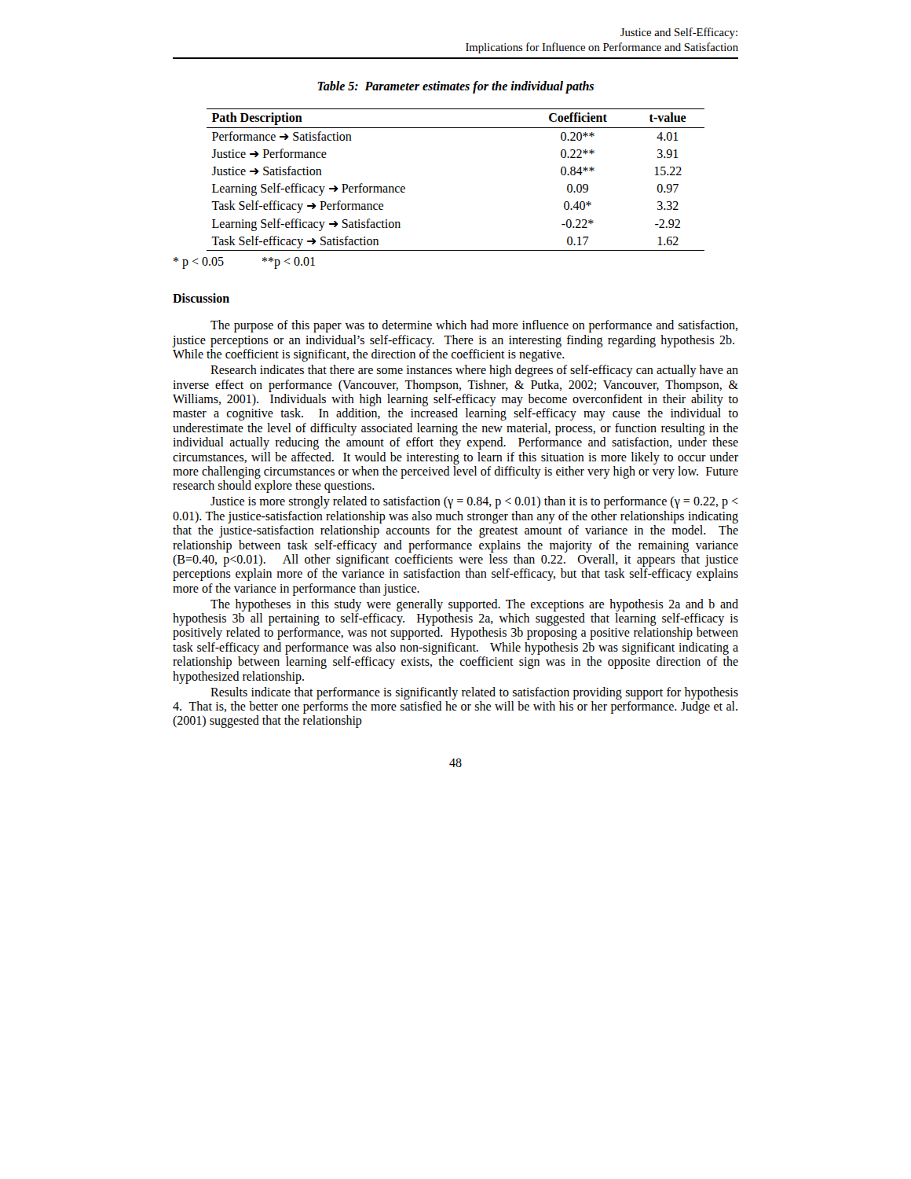Justice and Self-Efficacy:
Implications for Influence on Performance and Satisfaction
Table 5: Parameter estimates for the individual paths
| Path Description | Coefficient | t-value |
| --- | --- | --- |
| Performance ➜ Satisfaction | 0.20** | 4.01 |
| Justice ➜ Performance | 0.22** | 3.91 |
| Justice ➜ Satisfaction | 0.84** | 15.22 |
| Learning Self-efficacy ➜ Performance | 0.09 | 0.97 |
| Task Self-efficacy ➜ Performance | 0.40* | 3.32 |
| Learning Self-efficacy ➜ Satisfaction | -0.22* | -2.92 |
| Task Self-efficacy ➜ Satisfaction | 0.17 | 1.62 |
* p < 0.05 **p < 0.01
Discussion
The purpose of this paper was to determine which had more influence on performance and satisfaction, justice perceptions or an individual’s self-efficacy. There is an interesting finding regarding hypothesis 2b. While the coefficient is significant, the direction of the coefficient is negative.
Research indicates that there are some instances where high degrees of self-efficacy can actually have an inverse effect on performance (Vancouver, Thompson, Tishner, & Putka, 2002; Vancouver, Thompson, & Williams, 2001). Individuals with high learning self-efficacy may become overconfident in their ability to master a cognitive task. In addition, the increased learning self-efficacy may cause the individual to underestimate the level of difficulty associated learning the new material, process, or function resulting in the individual actually reducing the amount of effort they expend. Performance and satisfaction, under these circumstances, will be affected. It would be interesting to learn if this situation is more likely to occur under more challenging circumstances or when the perceived level of difficulty is either very high or very low. Future research should explore these questions.
Justice is more strongly related to satisfaction (γ = 0.84, p < 0.01) than it is to performance (γ = 0.22, p < 0.01). The justice-satisfaction relationship was also much stronger than any of the other relationships indicating that the justice-satisfaction relationship accounts for the greatest amount of variance in the model. The relationship between task self-efficacy and performance explains the majority of the remaining variance (B=0.40, p<0.01). All other significant coefficients were less than 0.22. Overall, it appears that justice perceptions explain more of the variance in satisfaction than self-efficacy, but that task self-efficacy explains more of the variance in performance than justice.
The hypotheses in this study were generally supported. The exceptions are hypothesis 2a and b and hypothesis 3b all pertaining to self-efficacy. Hypothesis 2a, which suggested that learning self-efficacy is positively related to performance, was not supported. Hypothesis 3b proposing a positive relationship between task self-efficacy and performance was also non-significant. While hypothesis 2b was significant indicating a relationship between learning self-efficacy exists, the coefficient sign was in the opposite direction of the hypothesized relationship.
Results indicate that performance is significantly related to satisfaction providing support for hypothesis 4. That is, the better one performs the more satisfied he or she will be with his or her performance. Judge et al. (2001) suggested that the relationship
48